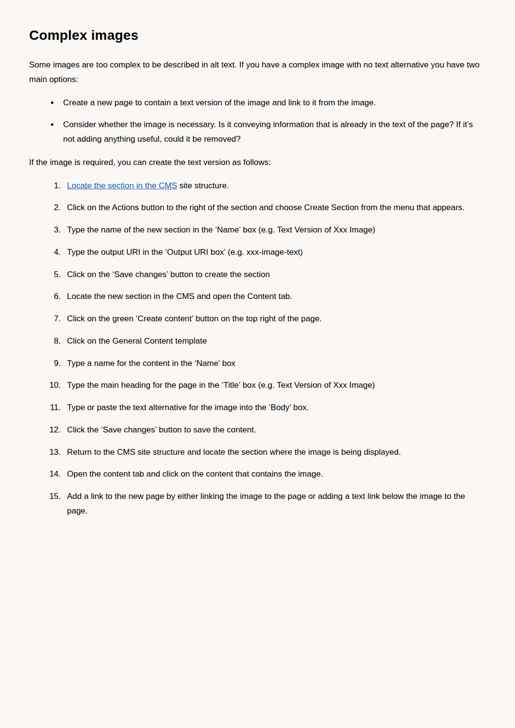Complex images
Some images are too complex to be described in alt text. If you have a complex image with no text alternative you have two main options:
Create a new page to contain a text version of the image and link to it from the image.
Consider whether the image is necessary. Is it conveying information that is already in the text of the page? If it’s not adding anything useful, could it be removed?
If the image is required, you can create the text version as follows:
Locate the section in the CMS site structure.
Click on the Actions button to the right of the section and choose Create Section from the menu that appears.
Type the name of the new section in the ‘Name’ box (e.g. Text Version of Xxx Image)
Type the output URI in the ‘Output URI box’ (e.g. xxx-image-text)
Click on the ‘Save changes’ button to create the section
Locate the new section in the CMS and open the Content tab.
Click on the green ‘Create content’ button on the top right of the page.
Click on the General Content template
Type a name for the content in the ‘Name’ box
Type the main heading for the page in the ‘Title’ box (e.g. Text Version of Xxx Image)
Type or paste the text alternative for the image into the ‘Body’ box.
Click the ‘Save changes’ button to save the content.
Return to the CMS site structure and locate the section where the image is being displayed.
Open the content tab and click on the content that contains the image.
Add a link to the new page by either linking the image to the page or adding a text link below the image to the page.